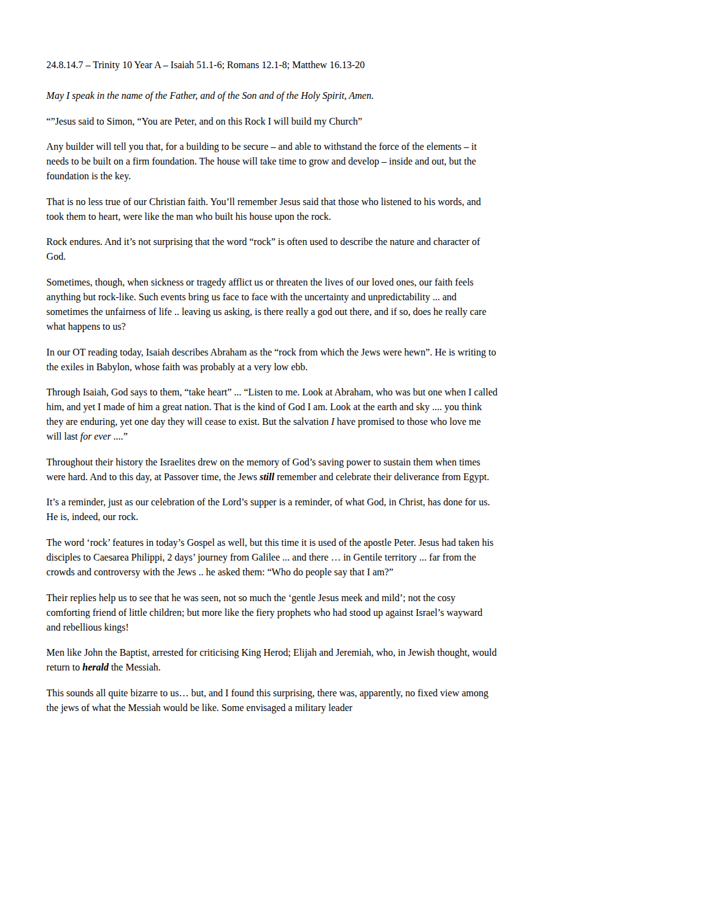24.8.14.7 – Trinity 10 Year A – Isaiah 51.1-6; Romans 12.1-8; Matthew 16.13-20
May I speak in the name of the Father, and of the Son and of the Holy Spirit, Amen.
“”Jesus said to Simon, “You are Peter, and on this Rock I will build my Church”
Any builder will tell you that, for a building to be secure – and able to withstand the force of the elements – it needs to be built on a firm foundation. The house will take time to grow and develop – inside and out, but the foundation is the key.
That is no less true of our Christian faith. You’ll remember Jesus said that those who listened to his words, and took them to heart, were like the man who built his house upon the rock.
Rock endures. And it’s not surprising that the word “rock” is often used to describe the nature and character of God.
Sometimes, though, when sickness or tragedy afflict us or threaten the lives of our loved ones, our faith feels anything but rock-like. Such events bring us face to face with the uncertainty and unpredictability ... and sometimes the unfairness of life .. leaving us asking, is there really a god out there, and if so, does he really care what happens to us?
In our OT reading today, Isaiah describes Abraham as the “rock from which the Jews were hewn”. He is writing to the exiles in Babylon, whose faith was probably at a very low ebb.
Through Isaiah, God says to them, “take heart” ... “Listen to me. Look at Abraham, who was but one when I called him, and yet I made of him a great nation. That is the kind of God I am. Look at the earth and sky .... you think they are enduring, yet one day they will cease to exist. But the salvation I have promised to those who love me will last for ever ....”
Throughout their history the Israelites drew on the memory of God’s saving power to sustain them when times were hard. And to this day, at Passover time, the Jews still remember and celebrate their deliverance from Egypt.
It’s a reminder, just as our celebration of the Lord’s supper is a reminder, of what God, in Christ, has done for us. He is, indeed, our rock.
The word ‘rock’ features in today’s Gospel as well, but this time it is used of the apostle Peter. Jesus had taken his disciples to Caesarea Philippi, 2 days’ journey from Galilee ... and there … in Gentile territory ... far from the crowds and controversy with the Jews .. he asked them: “Who do people say that I am?”
Their replies help us to see that he was seen, not so much the ‘gentle Jesus meek and mild’; not the cosy comforting friend of little children; but more like the fiery prophets who had stood up against Israel’s wayward and rebellious kings!
Men like John the Baptist, arrested for criticising King Herod; Elijah and Jeremiah, who, in Jewish thought, would return to herald the Messiah.
This sounds all quite bizarre to us… but, and I found this surprising, there was, apparently, no fixed view among the jews of what the Messiah would be like. Some envisaged a military leader